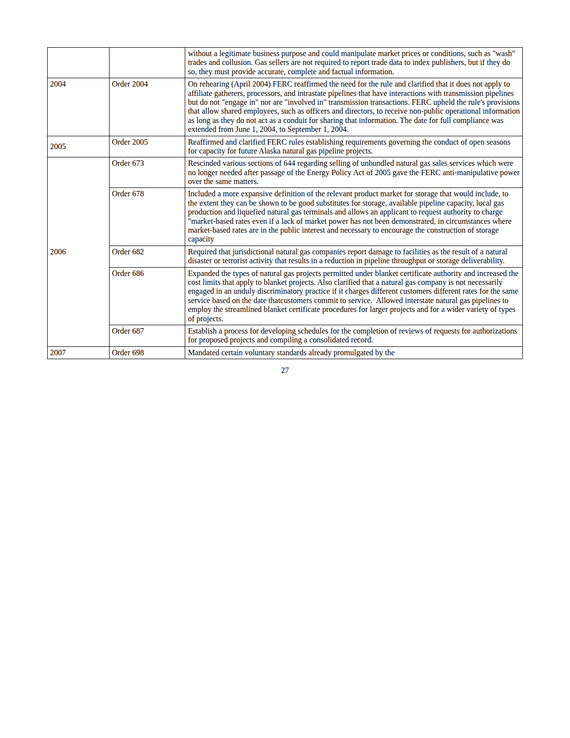| | | without a legitimate business purpose and could manipulate market prices or conditions, such as "wash" trades and collusion. Gas sellers are not required to report trade data to index publishers, but if they do so, they must provide accurate, complete and factual information. |
| 2004 | Order 2004 | On rehearing (April 2004) FERC reaffirmed the need for the rule and clarified that it does not apply to affiliate gatherers, processors, and intrastate pipelines that have interactions with transmission pipelines but do not "engage in" nor are "involved in" transmission transactions. FERC upheld the rule's provisions that allow shared employees, such as officers and directors, to receive non-public operational information as long as they do not act as a conduit for sharing that information. The date for full compliance was extended from June 1, 2004, to September 1, 2004. |
| 2005 | Order 2005 | Reaffirmed and clarified FERC rules establishing requirements governing the conduct of open seasons for capacity for future Alaska natural gas pipeline projects. |
| 2006 | Order 673 | Rescinded various sections of 644 regarding selling of unbundled natural gas sales services which were no longer needed after passage of the Energy Policy Act of 2005 gave the FERC anti-manipulative power over the same matters. |
| Order 678 | Included a more expansive definition of the relevant product market for storage that would include, to the extent they can be shown to be good substitutes for storage, available pipeline capacity, local gas production and liquefied natural gas terminals and allows an applicant to request authority to charge "market-based rates even if a lack of market power has not been demonstrated, in circumstances where market-based rates are in the public interest and necessary to encourage the construction of storage capacity |
| Order 682 | Required that jurisdictional natural gas companies report damage to facilities as the result of a natural disaster or terrorist activity that results in a reduction in pipeline throughput or storage deliverability. |
| Order 686 | Expanded the types of natural gas projects permitted under blanket certificate authority and increased the cost limits that apply to blanket projects. Also clarified that a natural gas company is not necessarily engaged in an unduly discriminatory practice if it charges different customers different rates for the same service based on the date thatcustomers commit to service. Allowed interstate natural gas pipelines to employ the streamlined blanket certificate procedures for larger projects and for a wider variety of types of projects. |
| Order 687 | Establish a process for developing schedules for the completion of reviews of requests for authorizations for proposed projects and compiling a consolidated record. |
| 2007 | Order 698 | Mandated certain voluntary standards already promulgated by the |
27